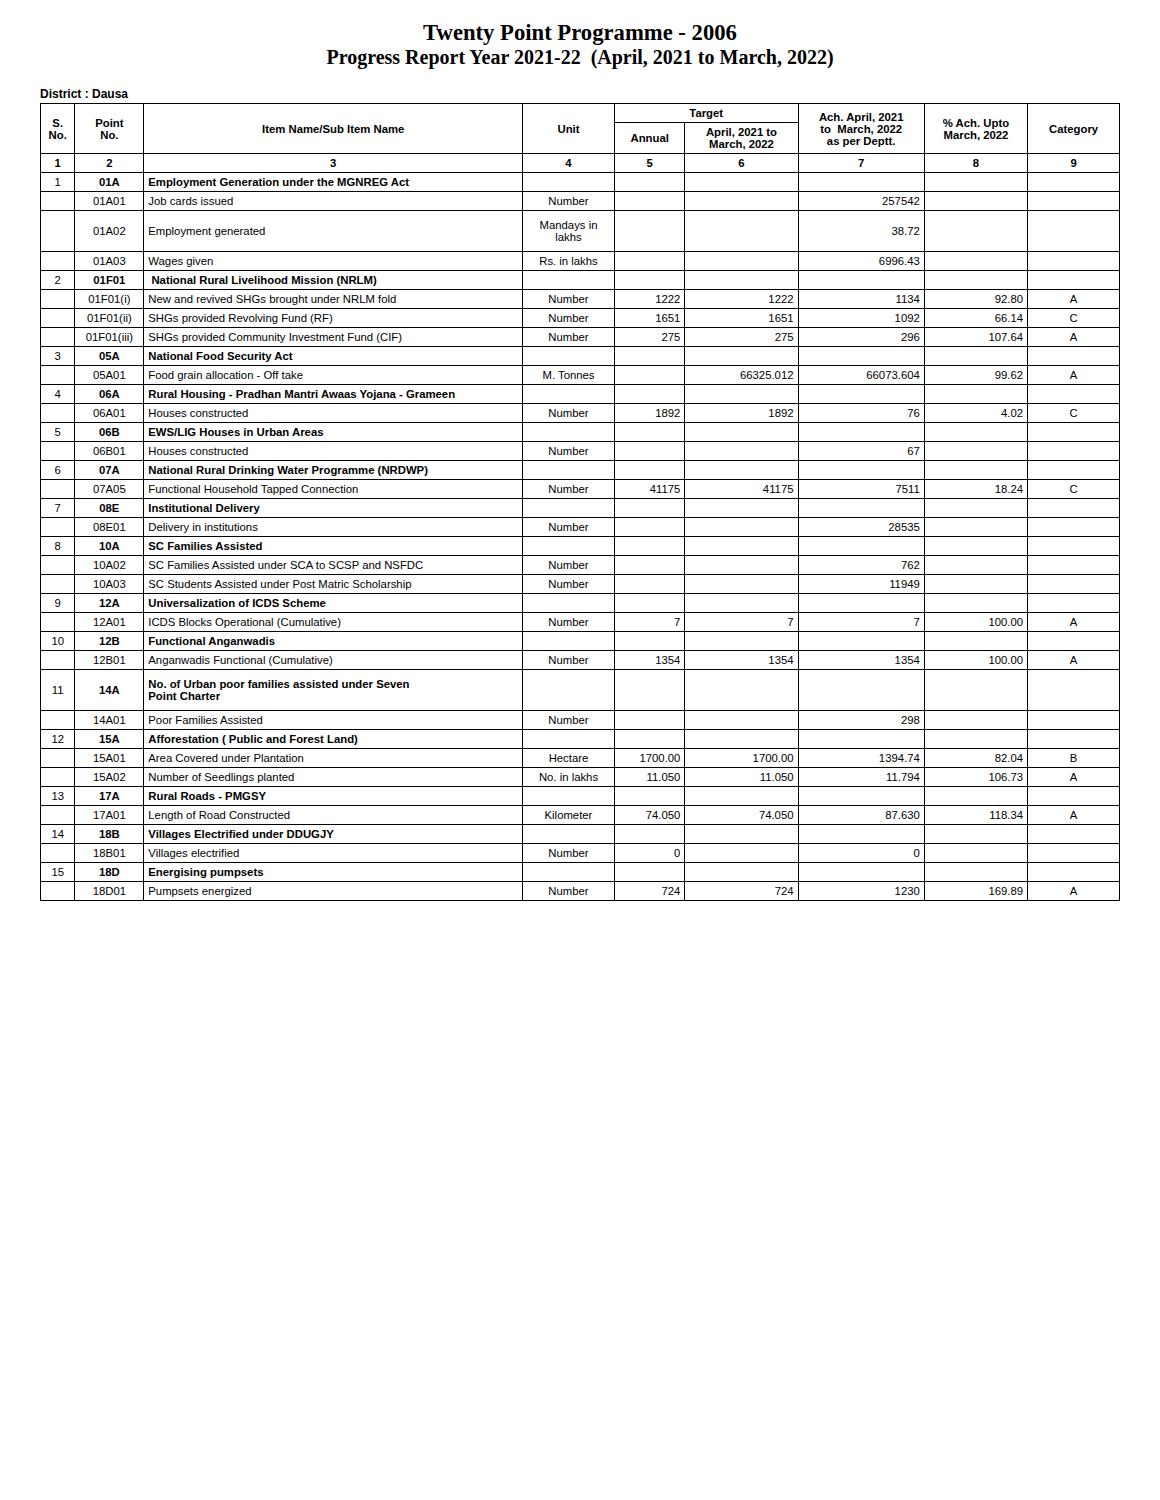Twenty Point Programme - 2006
Progress Report Year 2021-22 (April, 2021 to March, 2022)
District : Dausa
| S. No. | Point No. | Item Name/Sub Item Name | Unit | Target | Ach. April, 2021 to March, 2022 as per Deptt. | % Ach. Upto March, 2022 | Category |
| --- | --- | --- | --- | --- | --- | --- | --- |
| Annual | April, 2021 to March, 2022 |
| 1 | 2 | 3 | 4 | 5 | 6 | 7 | 8 | 9 |
| 1 | 01A | Employment Generation under the MGNREG Act | | | | | | |
| | 01A01 | Job cards issued | Number | | | 257542 | | |
| | 01A02 | Employment generated | Mandays in lakhs | | | 38.72 | | |
| | 01A03 | Wages given | Rs. in lakhs | | | 6996.43 | | |
| 2 | 01F01 | National Rural Livelihood Mission (NRLM) | | | | | | |
| | 01F01(i) | New and revived SHGs brought under NRLM fold | Number | 1222 | 1222 | 1134 | 92.80 | A |
| | 01F01(ii) | SHGs provided Revolving Fund (RF) | Number | 1651 | 1651 | 1092 | 66.14 | C |
| | 01F01(iii) | SHGs provided Community Investment Fund (CIF) | Number | 275 | 275 | 296 | 107.64 | A |
| 3 | 05A | National Food Security Act | | | | | | |
| | 05A01 | Food grain allocation - Off take | M. Tonnes | | 66325.012 | 66073.604 | 99.62 | A |
| 4 | 06A | Rural Housing - Pradhan Mantri Awaas Yojana - Grameen | | | | | | |
| | 06A01 | Houses constructed | Number | 1892 | 1892 | 76 | 4.02 | C |
| 5 | 06B | EWS/LIG Houses in Urban Areas | | | | | | |
| | 06B01 | Houses constructed | Number | | | 67 | | |
| 6 | 07A | National Rural Drinking Water Programme (NRDWP) | | | | | | |
| | 07A05 | Functional Household Tapped Connection | Number | 41175 | 41175 | 7511 | 18.24 | C |
| 7 | 08E | Institutional Delivery | | | | | | |
| | 08E01 | Delivery in institutions | Number | | | 28535 | | |
| 8 | 10A | SC Families Assisted | | | | | | |
| | 10A02 | SC Families Assisted under SCA to SCSP and NSFDC | Number | | | 762 | | |
| | 10A03 | SC Students Assisted under Post Matric Scholarship | Number | | | 11949 | | |
| 9 | 12A | Universalization of ICDS Scheme | | | | | | |
| | 12A01 | ICDS Blocks Operational (Cumulative) | Number | 7 | 7 | 7 | 100.00 | A |
| 10 | 12B | Functional Anganwadis | | | | | | |
| | 12B01 | Anganwadis Functional (Cumulative) | Number | 1354 | 1354 | 1354 | 100.00 | A |
| 11 | 14A | No. of Urban poor families assisted under Seven Point Charter | | | | | | |
| | 14A01 | Poor Families Assisted | Number | | | 298 | | |
| 12 | 15A | Afforestation ( Public and Forest Land) | | | | | | |
| | 15A01 | Area Covered under Plantation | Hectare | 1700.00 | 1700.00 | 1394.74 | 82.04 | B |
| | 15A02 | Number of Seedlings planted | No. in lakhs | 11.050 | 11.050 | 11.794 | 106.73 | A |
| 13 | 17A | Rural Roads - PMGSY | | | | | | |
| | 17A01 | Length of Road Constructed | Kilometer | 74.050 | 74.050 | 87.630 | 118.34 | A |
| 14 | 18B | Villages Electrified under DDUGJY | | | | | | |
| | 18B01 | Villages electrified | Number | 0 | | 0 | | |
| 15 | 18D | Energising pumpsets | | | | | | |
| | 18D01 | Pumpsets energized | Number | 724 | 724 | 1230 | 169.89 | A |